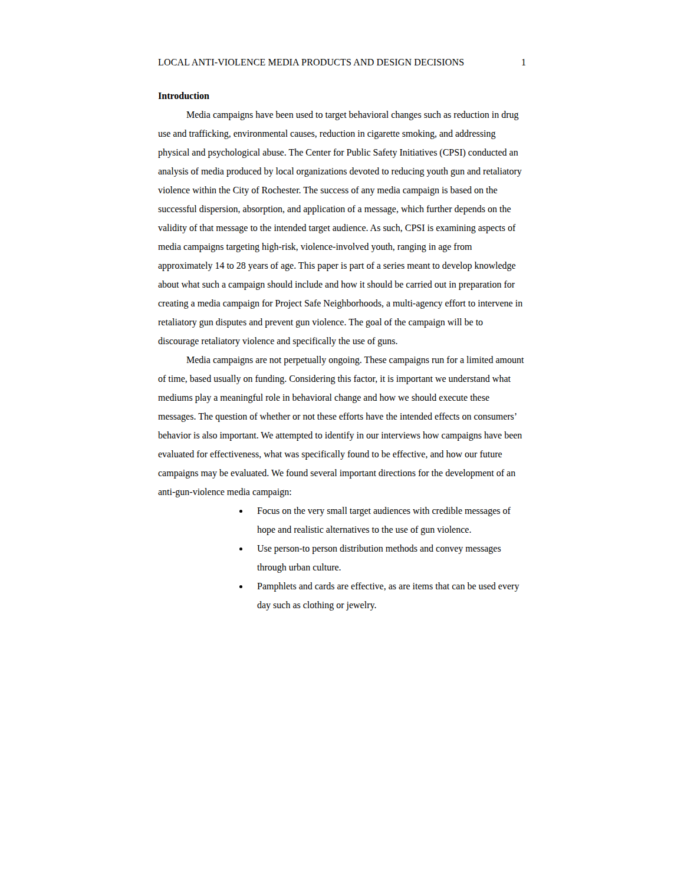LOCAL ANTI-VIOLENCE MEDIA PRODUCTS AND DESIGN DECISIONS 1
Introduction
Media campaigns have been used to target behavioral changes such as reduction in drug use and trafficking, environmental causes, reduction in cigarette smoking, and addressing physical and psychological abuse. The Center for Public Safety Initiatives (CPSI) conducted an analysis of media produced by local organizations devoted to reducing youth gun and retaliatory violence within the City of Rochester. The success of any media campaign is based on the successful dispersion, absorption, and application of a message, which further depends on the validity of that message to the intended target audience. As such, CPSI is examining aspects of media campaigns targeting high-risk, violence-involved youth, ranging in age from approximately 14 to 28 years of age. This paper is part of a series meant to develop knowledge about what such a campaign should include and how it should be carried out in preparation for creating a media campaign for Project Safe Neighborhoods, a multi-agency effort to intervene in retaliatory gun disputes and prevent gun violence. The goal of the campaign will be to discourage retaliatory violence and specifically the use of guns.
Media campaigns are not perpetually ongoing. These campaigns run for a limited amount of time, based usually on funding. Considering this factor, it is important we understand what mediums play a meaningful role in behavioral change and how we should execute these messages. The question of whether or not these efforts have the intended effects on consumers’ behavior is also important. We attempted to identify in our interviews how campaigns have been evaluated for effectiveness, what was specifically found to be effective, and how our future campaigns may be evaluated. We found several important directions for the development of an anti-gun-violence media campaign:
Focus on the very small target audiences with credible messages of hope and realistic alternatives to the use of gun violence.
Use person-to person distribution methods and convey messages through urban culture.
Pamphlets and cards are effective, as are items that can be used every day such as clothing or jewelry.